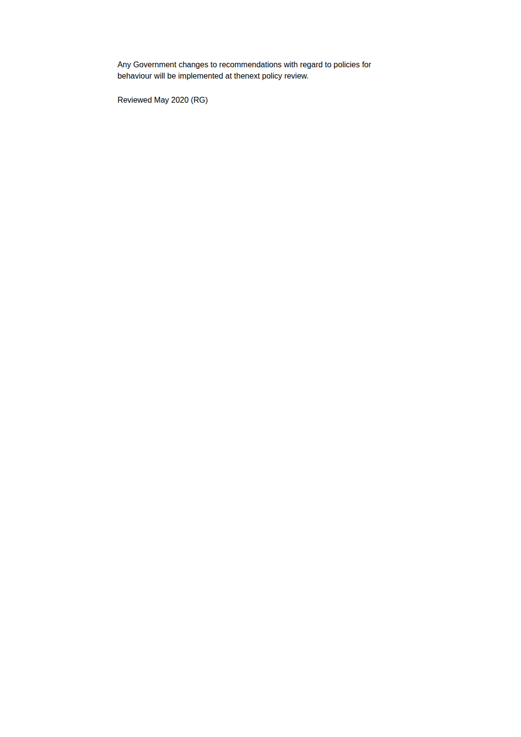Any Government changes to recommendations with regard to policies for behaviour will be implemented at thenext policy review.
Reviewed May 2020 (RG)